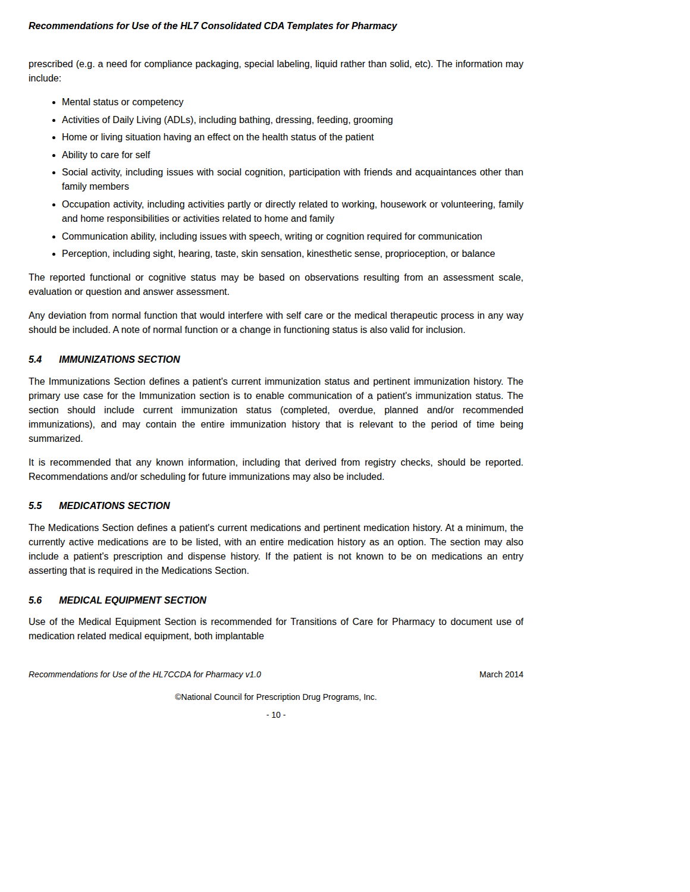Recommendations for Use of the HL7 Consolidated CDA Templates for Pharmacy
prescribed (e.g. a need for compliance packaging, special labeling, liquid rather than solid, etc). The information may include:
Mental status or competency
Activities of Daily Living (ADLs), including bathing, dressing, feeding, grooming
Home or living situation having an effect on the health status of the patient
Ability to care for self
Social activity, including issues with social cognition, participation with friends and acquaintances other than family members
Occupation activity, including activities partly or directly related to working, housework or volunteering, family and home responsibilities or activities related to home and family
Communication ability, including issues with speech, writing or cognition required for communication
Perception, including sight, hearing, taste, skin sensation, kinesthetic sense, proprioception, or balance
The reported functional or cognitive status may be based on observations resulting from an assessment scale, evaluation or question and answer assessment.
Any deviation from normal function that would interfere with self care or the medical therapeutic process in any way should be included. A note of normal function or a change in functioning status is also valid for inclusion.
5.4 Immunizations Section
The Immunizations Section defines a patient's current immunization status and pertinent immunization history. The primary use case for the Immunization section is to enable communication of a patient's immunization status. The section should include current immunization status (completed, overdue, planned and/or recommended immunizations), and may contain the entire immunization history that is relevant to the period of time being summarized.
It is recommended that any known information, including that derived from registry checks, should be reported. Recommendations and/or scheduling for future immunizations may also be included.
5.5 Medications Section
The Medications Section defines a patient's current medications and pertinent medication history. At a minimum, the currently active medications are to be listed, with an entire medication history as an option. The section may also include a patient's prescription and dispense history. If the patient is not known to be on medications an entry asserting that is required in the Medications Section.
5.6 Medical Equipment Section
Use of the Medical Equipment Section is recommended for Transitions of Care for Pharmacy to document use of medication related medical equipment, both implantable
Recommendations for Use of the HL7CCDA for Pharmacy v1.0 March 2014
©National Council for Prescription Drug Programs, Inc.
- 10 -